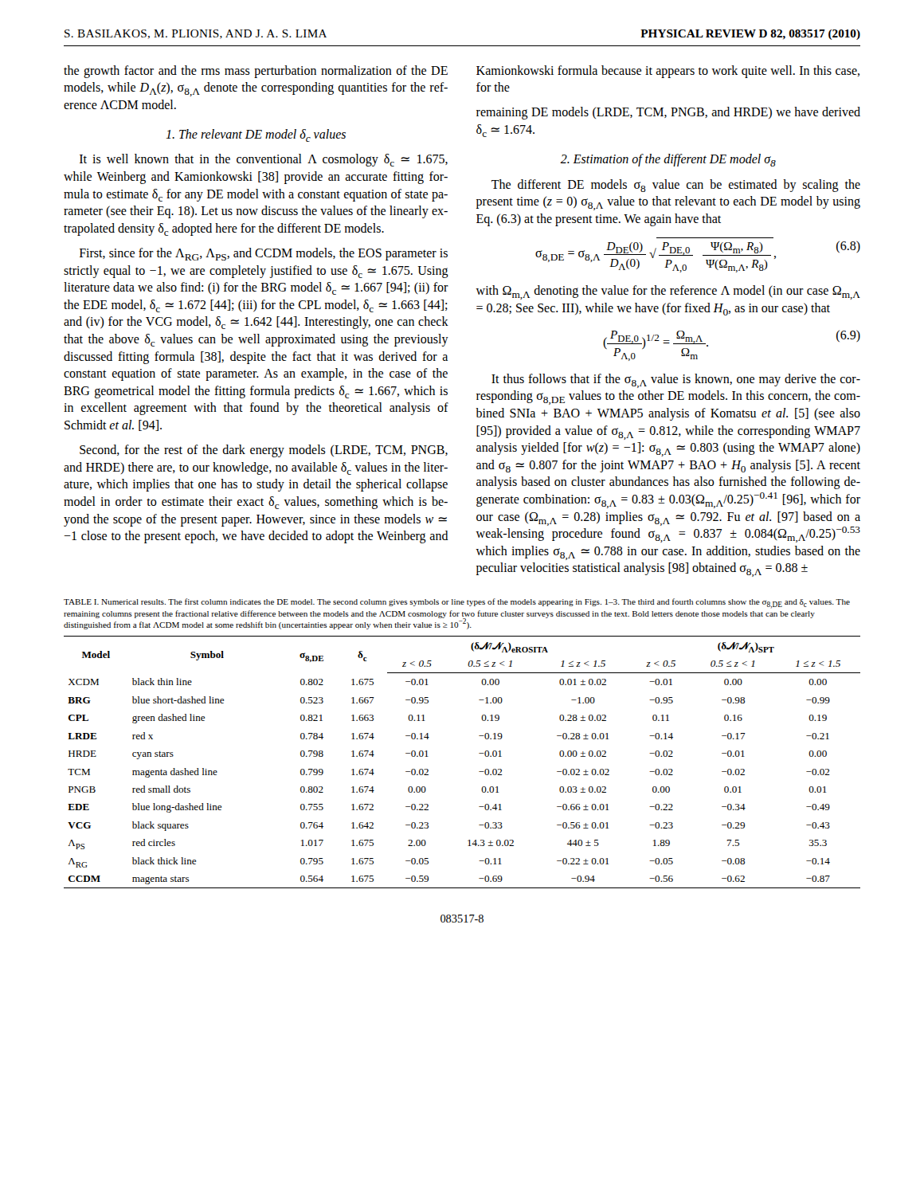S. BASILAKOS, M. PLIONIS, AND J. A. S. LIMA
PHYSICAL REVIEW D 82, 083517 (2010)
the growth factor and the rms mass perturbation normalization of the DE models, while DΛ(z), σ8,Λ denote the corresponding quantities for the reference ΛCDM model.
1. The relevant DE model δc values
It is well known that in the conventional Λ cosmology δc ≃ 1.675, while Weinberg and Kamionkowski [38] provide an accurate fitting formula to estimate δc for any DE model with a constant equation of state parameter (see their Eq. 18). Let us now discuss the values of the linearly extrapolated density δc adopted here for the different DE models.
First, since for the ΛRG, ΛPS, and CCDM models, the EOS parameter is strictly equal to −1, we are completely justified to use δc ≃ 1.675. Using literature data we also find: (i) for the BRG model δc ≃ 1.667 [94]; (ii) for the EDE model, δc ≃ 1.672 [44]; (iii) for the CPL model, δc ≃ 1.663 [44]; and (iv) for the VCG model, δc ≃ 1.642 [44]. Interestingly, one can check that the above δc values can be well approximated using the previously discussed fitting formula [38], despite the fact that it was derived for a constant equation of state parameter. As an example, in the case of the BRG geometrical model the fitting formula predicts δc ≃ 1.667, which is in excellent agreement with that found by the theoretical analysis of Schmidt et al. [94].
Second, for the rest of the dark energy models (LRDE, TCM, PNGB, and HRDE) there are, to our knowledge, no available δc values in the literature, which implies that one has to study in detail the spherical collapse model in order to estimate their exact δc values, something which is beyond the scope of the present paper. However, since in these models w ≃ −1 close to the present epoch, we have decided to adopt the Weinberg and Kamionkowski formula because it appears to work quite well. In this case, for the
remaining DE models (LRDE, TCM, PNGB, and HRDE) we have derived δc ≃ 1.674.
2. Estimation of the different DE model σ8
The different DE models σ8 value can be estimated by scaling the present time (z = 0) σ8,Λ value to that relevant to each DE model by using Eq. (6.3) at the present time. We again have that
(6.8) σ8,DE = σ8,Λ DDE(0) DΛ(0) √ PDE,0 PΛ,0 Ψ(Ωm, R8) Ψ(Ωm,Λ, R8) ,
with Ωm,Λ denoting the value for the reference Λ model (in our case Ωm,Λ = 0.28; See Sec. III), while we have (for fixed H0, as in our case) that
(6.9) (PDE,0 PΛ,0)1/2 = Ωm,Λ Ωm.
It thus follows that if the σ8,Λ value is known, one may derive the corresponding σ8,DE values to the other DE models. In this concern, the combined SNIa + BAO + WMAP5 analysis of Komatsu et al. [5] (see also [95]) provided a value of σ8,Λ = 0.812, while the corresponding WMAP7 analysis yielded [for w(z) = −1]: σ8,Λ ≃ 0.803 (using the WMAP7 alone) and σ8 ≃ 0.807 for the joint WMAP7 + BAO + H0 analysis [5]. A recent analysis based on cluster abundances has also furnished the following degenerate combination: σ8,Λ = 0.83 ± 0.03(Ωm,Λ/0.25)−0.41 [96], which for our case (Ωm,Λ = 0.28) implies σ8,Λ ≃ 0.792. Fu et al. [97] based on a weak-lensing procedure found σ8,Λ = 0.837 ± 0.084(Ωm,Λ/0.25)−0.53 which implies σ8,Λ ≃ 0.788 in our case. In addition, studies based on the peculiar velocities statistical analysis [98] obtained σ8,Λ = 0.88 ±
TABLE I. Numerical results. The first column indicates the DE model. The second column gives symbols or line types of the models appearing in Figs. 1–3. The third and fourth columns show the σ 8,DE and δ c values. The remaining columns present the fractional relative difference between the models and the ΛCDM cosmology for two future cluster surveys discussed in the text. Bold letters denote those models that can be clearly distinguished from a flat ΛCDM model at some redshift bin (uncertainties appear only when their value is ≥ 10 −2 ).
| Model | Symbol | σ 8,DE | δ c | (δ𝒩/𝒩 Λ ) eROSITA | (δ𝒩/𝒩 Λ ) SPT |
| --- | --- | --- | --- | --- | --- |
| z < 0.5 | 0.5 ≤ z < 1 | 1 ≤ z < 1.5 | z < 0.5 | 0.5 ≤ z < 1 | 1 ≤ z < 1.5 |
| XCDM | black thin line | 0.802 | 1.675 | −0.01 | 0.00 | 0.01 ± 0.02 | −0.01 | 0.00 | 0.00 |
| BRG | blue short-dashed line | 0.523 | 1.667 | −0.95 | −1.00 | −1.00 | −0.95 | −0.98 | −0.99 |
| CPL | green dashed line | 0.821 | 1.663 | 0.11 | 0.19 | 0.28 ± 0.02 | 0.11 | 0.16 | 0.19 |
| LRDE | red x | 0.784 | 1.674 | −0.14 | −0.19 | −0.28 ± 0.01 | −0.14 | −0.17 | −0.21 |
| HRDE | cyan stars | 0.798 | 1.674 | −0.01 | −0.01 | 0.00 ± 0.02 | −0.02 | −0.01 | 0.00 |
| TCM | magenta dashed line | 0.799 | 1.674 | −0.02 | −0.02 | −0.02 ± 0.02 | −0.02 | −0.02 | −0.02 |
| PNGB | red small dots | 0.802 | 1.674 | 0.00 | 0.01 | 0.03 ± 0.02 | 0.00 | 0.01 | 0.01 |
| EDE | blue long-dashed line | 0.755 | 1.672 | −0.22 | −0.41 | −0.66 ± 0.01 | −0.22 | −0.34 | −0.49 |
| VCG | black squares | 0.764 | 1.642 | −0.23 | −0.33 | −0.56 ± 0.01 | −0.23 | −0.29 | −0.43 |
| Λ PS | red circles | 1.017 | 1.675 | 2.00 | 14.3 ± 0.02 | 440 ± 5 | 1.89 | 7.5 | 35.3 |
| Λ RG | black thick line | 0.795 | 1.675 | −0.05 | −0.11 | −0.22 ± 0.01 | −0.05 | −0.08 | −0.14 |
| CCDM | magenta stars | 0.564 | 1.675 | −0.59 | −0.69 | −0.94 | −0.56 | −0.62 | −0.87 |
083517-8